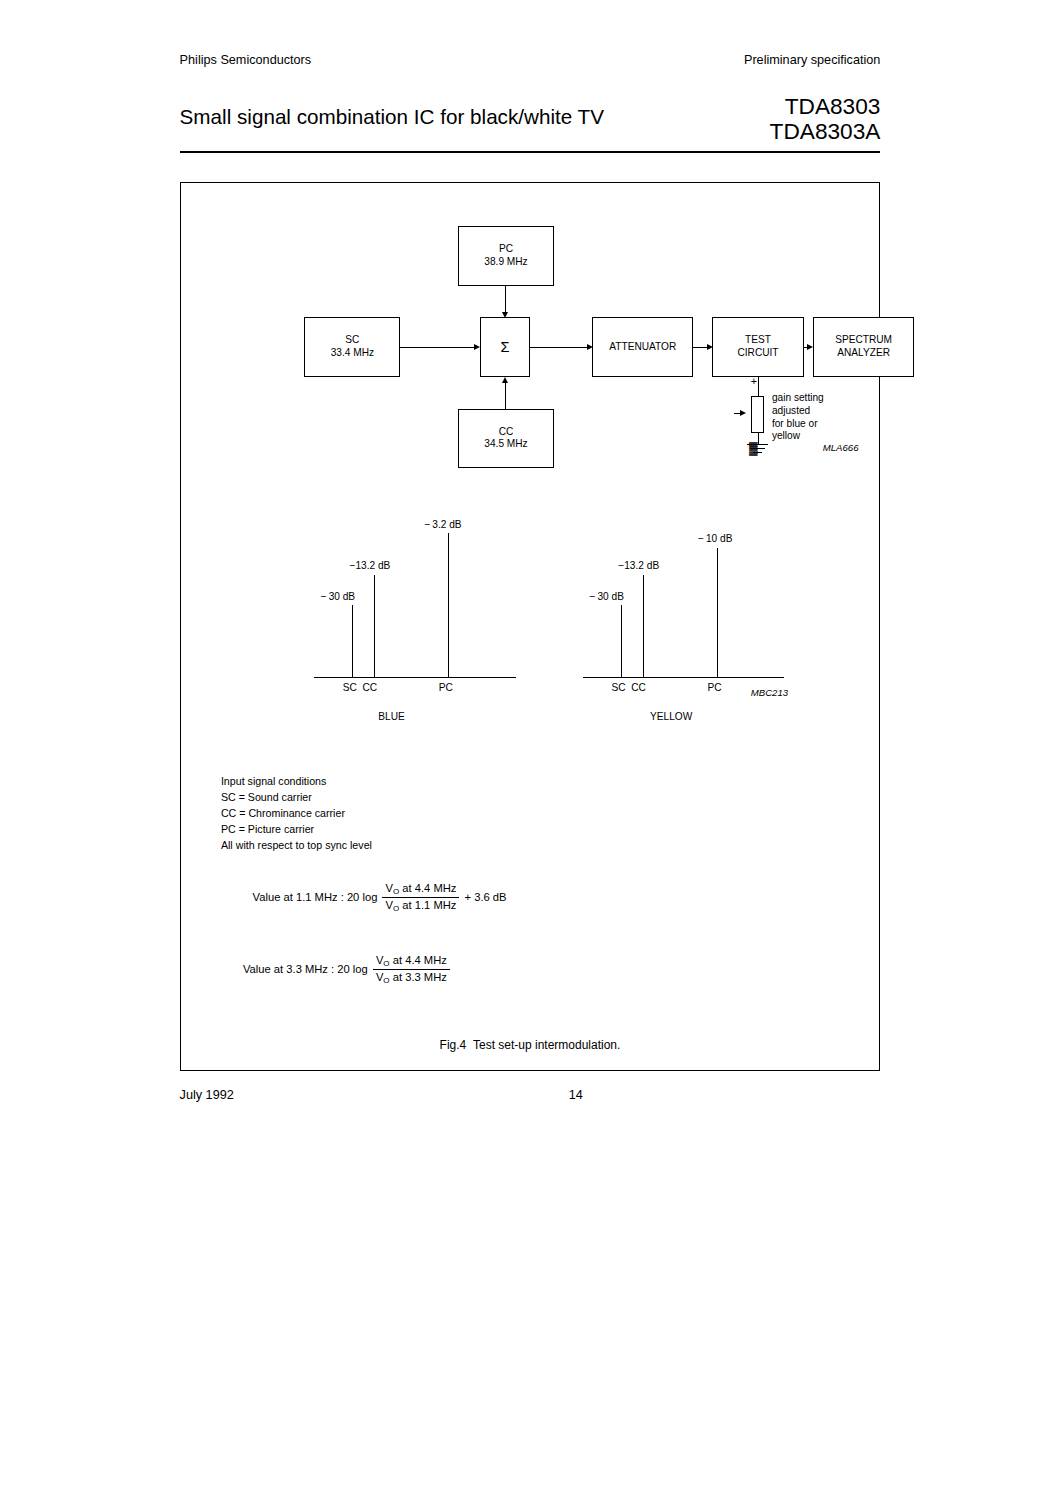Philips Semiconductors Preliminary specification
Small signal combination IC for black/white TV
TDA8303
TDA8303A
PC
38.9 MHz
SC
33.4 MHz
Σ
CC
34.5 MHz
ATTENUATOR
TEST
CIRCUIT
SPECTRUM
ANALYZER
+
▓
gain setting adjusted
for blue or yellow
MLA666
− 30 dB
−13.2 dB
− 3.2 dB
SC CC
PC
BLUE
− 30 dB
−13.2 dB
− 10 dB
SC CC
PC
YELLOW
MBC213
Input signal conditions
SC = Sound carrier
CC = Chrominance carrier
PC = Picture carrier
All with respect to top sync level
Value at 1.1 MHz : 20 log VO at 4.4 MHz VO at 1.1 MHz + 3.6 dB
Value at 3.3 MHz : 20 log VO at 4.4 MHz VO at 3.3 MHz
Fig.4 Test set-up intermodulation.
July 1992 14